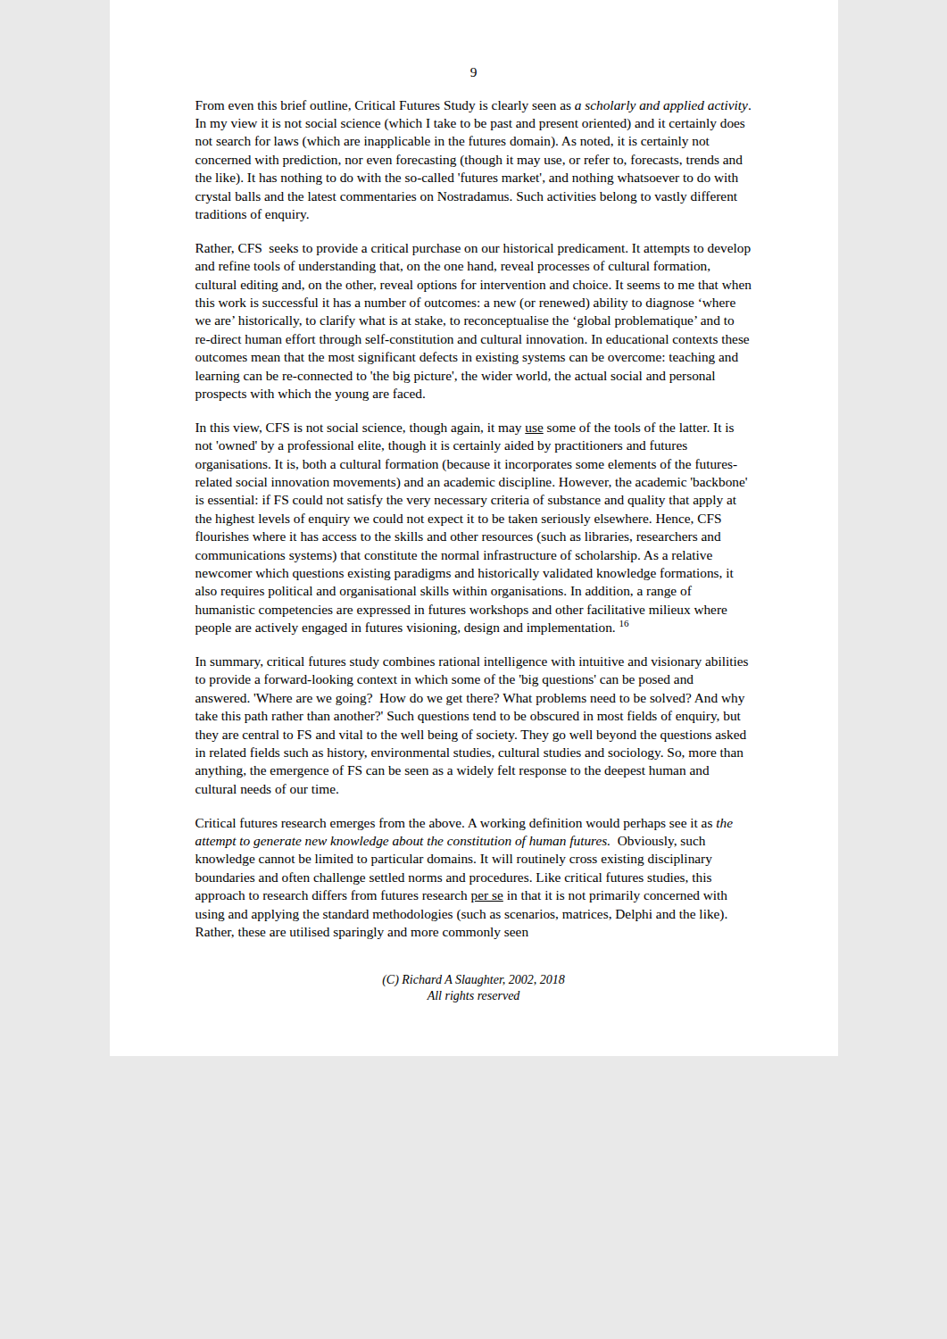9
From even this brief outline, Critical Futures Study is clearly seen as a scholarly and applied activity. In my view it is not social science (which I take to be past and present oriented) and it certainly does not search for laws (which are inapplicable in the futures domain). As noted, it is certainly not concerned with prediction, nor even forecasting (though it may use, or refer to, forecasts, trends and the like). It has nothing to do with the so-called 'futures market', and nothing whatsoever to do with crystal balls and the latest commentaries on Nostradamus. Such activities belong to vastly different traditions of enquiry.
Rather, CFS seeks to provide a critical purchase on our historical predicament. It attempts to develop and refine tools of understanding that, on the one hand, reveal processes of cultural formation, cultural editing and, on the other, reveal options for intervention and choice. It seems to me that when this work is successful it has a number of outcomes: a new (or renewed) ability to diagnose ‘where we are’ historically, to clarify what is at stake, to reconceptualise the ‘global problematique’ and to re-direct human effort through self-constitution and cultural innovation. In educational contexts these outcomes mean that the most significant defects in existing systems can be overcome: teaching and learning can be re-connected to 'the big picture', the wider world, the actual social and personal prospects with which the young are faced.
In this view, CFS is not social science, though again, it may use some of the tools of the latter. It is not 'owned' by a professional elite, though it is certainly aided by practitioners and futures organisations. It is, both a cultural formation (because it incorporates some elements of the futures-related social innovation movements) and an academic discipline. However, the academic 'backbone' is essential: if FS could not satisfy the very necessary criteria of substance and quality that apply at the highest levels of enquiry we could not expect it to be taken seriously elsewhere. Hence, CFS flourishes where it has access to the skills and other resources (such as libraries, researchers and communications systems) that constitute the normal infrastructure of scholarship. As a relative newcomer which questions existing paradigms and historically validated knowledge formations, it also requires political and organisational skills within organisations. In addition, a range of humanistic competencies are expressed in futures workshops and other facilitative milieux where people are actively engaged in futures visioning, design and implementation. 16
In summary, critical futures study combines rational intelligence with intuitive and visionary abilities to provide a forward-looking context in which some of the 'big questions' can be posed and answered. 'Where are we going? How do we get there? What problems need to be solved? And why take this path rather than another?' Such questions tend to be obscured in most fields of enquiry, but they are central to FS and vital to the well being of society. They go well beyond the questions asked in related fields such as history, environmental studies, cultural studies and sociology. So, more than anything, the emergence of FS can be seen as a widely felt response to the deepest human and cultural needs of our time.
Critical futures research emerges from the above. A working definition would perhaps see it as the attempt to generate new knowledge about the constitution of human futures. Obviously, such knowledge cannot be limited to particular domains. It will routinely cross existing disciplinary boundaries and often challenge settled norms and procedures. Like critical futures studies, this approach to research differs from futures research per se in that it is not primarily concerned with using and applying the standard methodologies (such as scenarios, matrices, Delphi and the like). Rather, these are utilised sparingly and more commonly seen
(C) Richard A Slaughter, 2002, 2018
All rights reserved